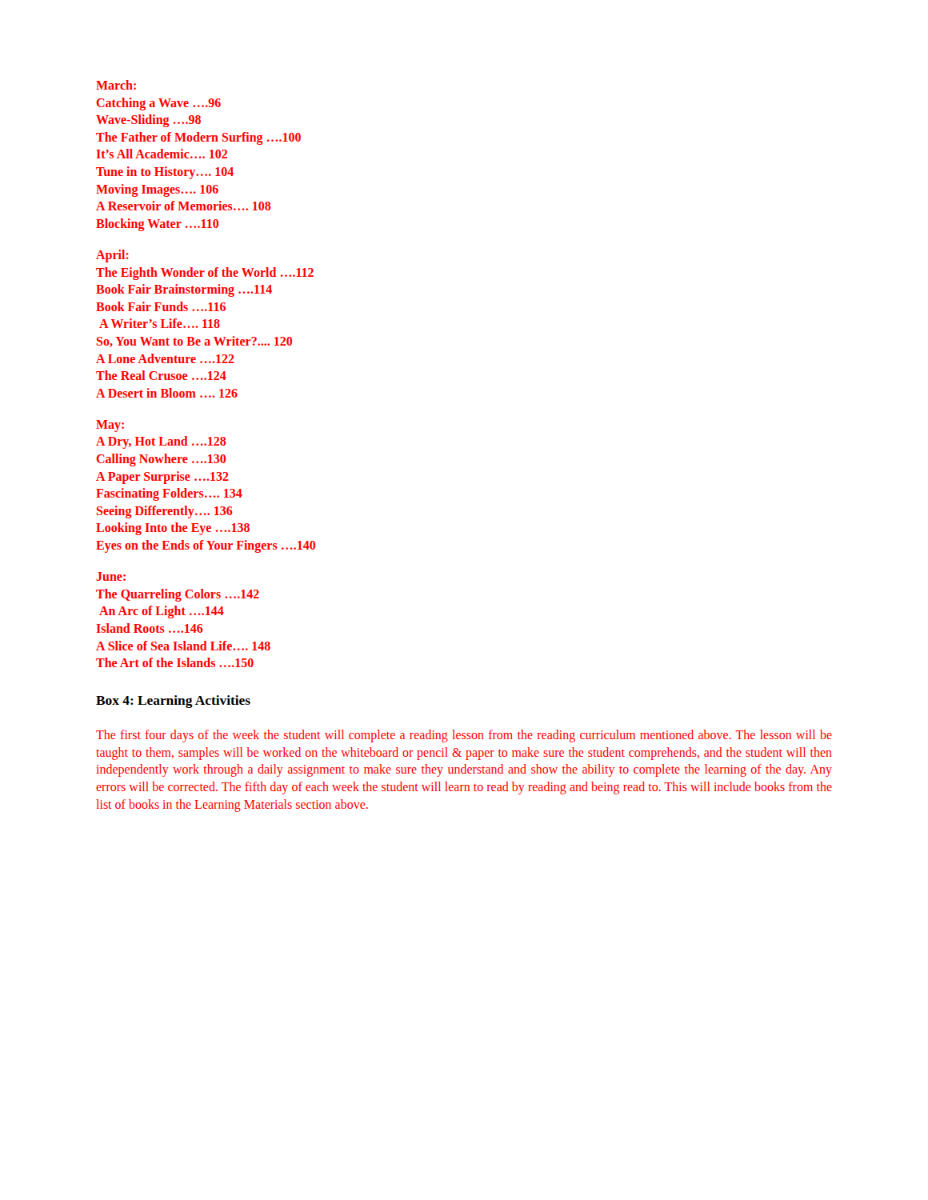March:
Catching a Wave ….96
Wave-Sliding ….98
The Father of Modern Surfing ….100
It’s All Academic…. 102
Tune in to History…. 104
Moving Images…. 106
A Reservoir of Memories…. 108
Blocking Water ….110
April:
The Eighth Wonder of the World ….112
Book Fair Brainstorming ….114
Book Fair Funds ….116
A Writer’s Life…. 118
So, You Want to Be a Writer?.... 120
A Lone Adventure ….122
The Real Crusoe ….124
A Desert in Bloom …. 126
May:
A Dry, Hot Land ….128
Calling Nowhere ….130
A Paper Surprise ….132
Fascinating Folders…. 134
Seeing Differently…. 136
Looking Into the Eye ….138
Eyes on the Ends of Your Fingers ….140
June:
The Quarreling Colors ….142
An Arc of Light ….144
Island Roots ….146
A Slice of Sea Island Life…. 148
The Art of the Islands ….150
Box 4: Learning Activities
The first four days of the week the student will complete a reading lesson from the reading curriculum mentioned above. The lesson will be taught to them, samples will be worked on the whiteboard or pencil & paper to make sure the student comprehends, and the student will then independently work through a daily assignment to make sure they understand and show the ability to complete the learning of the day. Any errors will be corrected. The fifth day of each week the student will learn to read by reading and being read to. This will include books from the list of books in the Learning Materials section above.